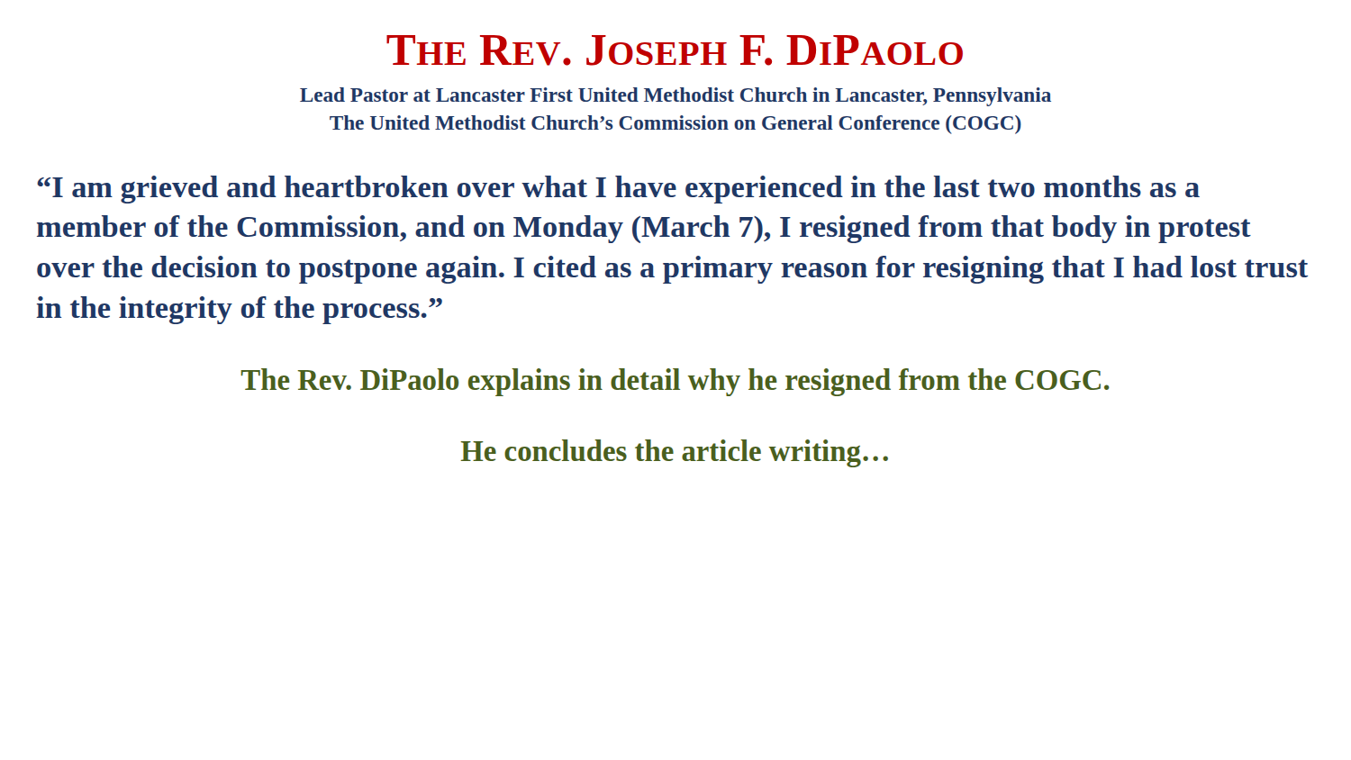THE REV. JOSEPH F. DIPAOLO
Lead Pastor at Lancaster First United Methodist Church in Lancaster, Pennsylvania
The United Methodist Church’s Commission on General Conference (COGC)
“I am grieved and heartbroken over what I have experienced in the last two months as a member of the Commission, and on Monday (March 7), I resigned from that body in protest over the decision to postpone again. I cited as a primary reason for resigning that I had lost trust in the integrity of the process.”
The Rev. DiPaolo explains in detail why he resigned from the COGC.
He concludes the article writing…